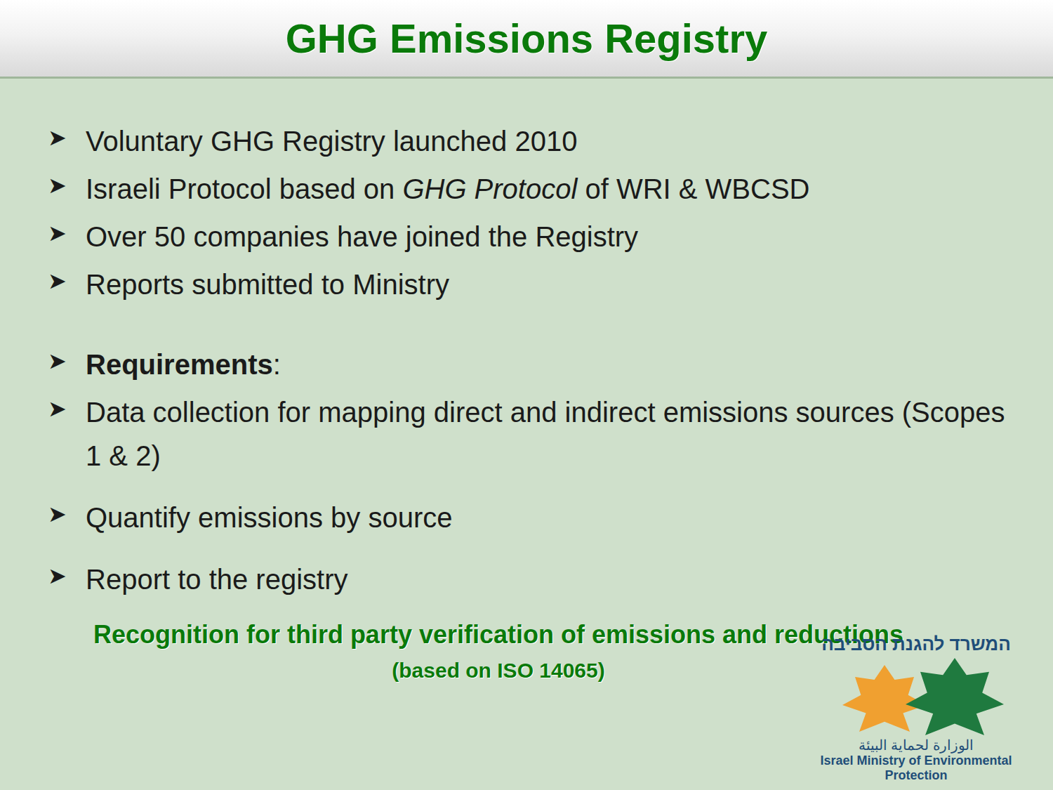GHG Emissions Registry
Voluntary GHG Registry launched 2010
Israeli Protocol based on GHG Protocol of WRI & WBCSD
Over 50 companies have joined the Registry
Reports submitted to Ministry
Requirements:
Data collection for mapping direct and indirect emissions sources (Scopes 1 & 2)
Quantify emissions by source
Report to the registry
Recognition for third party verification of emissions and reductions (based on ISO 14065)
המשרד להגנת הסביבה
الوزارة لحماية البيئة
Israel Ministry of Environmental Protection